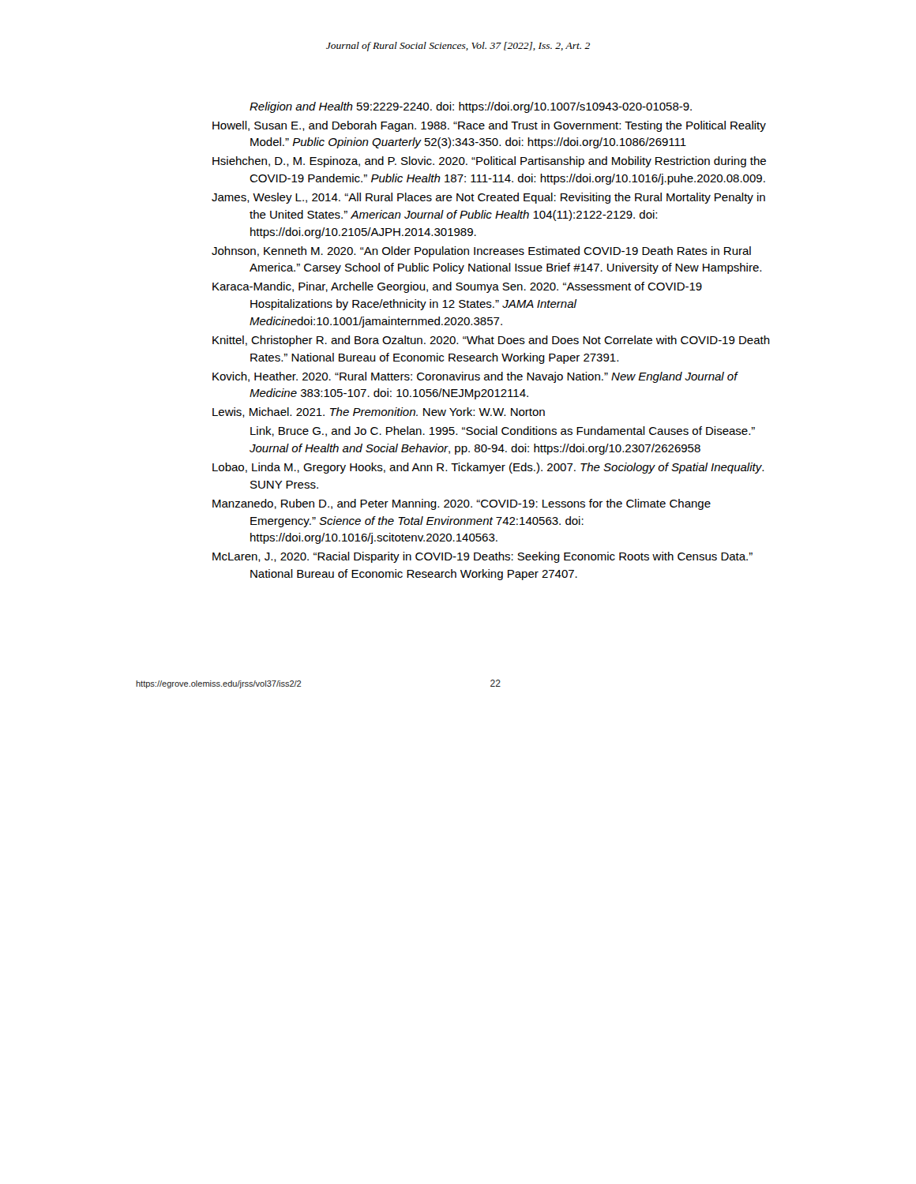Journal of Rural Social Sciences, Vol. 37 [2022], Iss. 2, Art. 2
Religion and Health 59:2229-2240. doi: https://doi.org/10.1007/s10943-020-01058-9.
Howell, Susan E., and Deborah Fagan. 1988. “Race and Trust in Government: Testing the Political Reality Model.” Public Opinion Quarterly 52(3):343-350. doi: https://doi.org/10.1086/269111
Hsiehchen, D., M. Espinoza, and P. Slovic. 2020. “Political Partisanship and Mobility Restriction during the COVID-19 Pandemic.” Public Health 187: 111-114. doi: https://doi.org/10.1016/j.puhe.2020.08.009.
James, Wesley L., 2014. “All Rural Places are Not Created Equal: Revisiting the Rural Mortality Penalty in the United States.” American Journal of Public Health 104(11):2122-2129. doi: https://doi.org/10.2105/AJPH.2014.301989.
Johnson, Kenneth M. 2020. “An Older Population Increases Estimated COVID-19 Death Rates in Rural America.” Carsey School of Public Policy National Issue Brief #147. University of New Hampshire.
Karaca-Mandic, Pinar, Archelle Georgiou, and Soumya Sen. 2020. “Assessment of COVID-19 Hospitalizations by Race/ethnicity in 12 States.” JAMA Internal Medicinedoi:10.1001/jamainternmed.2020.3857.
Knittel, Christopher R. and Bora Ozaltun. 2020. “What Does and Does Not Correlate with COVID-19 Death Rates.” National Bureau of Economic Research Working Paper 27391.
Kovich, Heather. 2020. “Rural Matters: Coronavirus and the Navajo Nation.” New England Journal of Medicine 383:105-107. doi: 10.1056/NEJMp2012114.
Lewis, Michael. 2021. The Premonition. New York: W.W. Norton
Link, Bruce G., and Jo C. Phelan. 1995. “Social Conditions as Fundamental Causes of Disease.” Journal of Health and Social Behavior, pp. 80-94. doi: https://doi.org/10.2307/2626958
Lobao, Linda M., Gregory Hooks, and Ann R. Tickamyer (Eds.). 2007. The Sociology of Spatial Inequality. SUNY Press.
Manzanedo, Ruben D., and Peter Manning. 2020. “COVID-19: Lessons for the Climate Change Emergency.” Science of the Total Environment 742:140563. doi: https://doi.org/10.1016/j.scitotenv.2020.140563.
McLaren, J., 2020. “Racial Disparity in COVID-19 Deaths: Seeking Economic Roots with Census Data.” National Bureau of Economic Research Working Paper 27407.
https://egrove.olemiss.edu/jrss/vol37/iss2/2 22